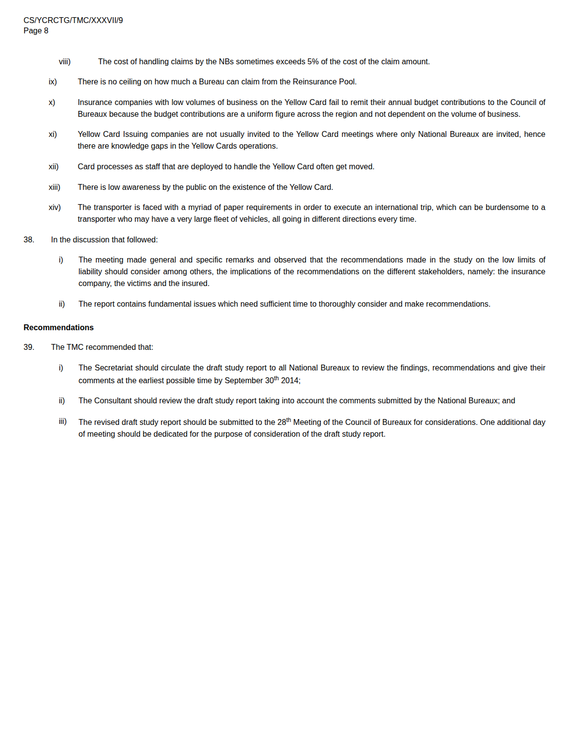CS/YCRCTG/TMC/XXXVII/9
Page 8
viii) The cost of handling claims by the NBs sometimes exceeds 5% of the cost of the claim amount.
ix) There is no ceiling on how much a Bureau can claim from the Reinsurance Pool.
x) Insurance companies with low volumes of business on the Yellow Card fail to remit their annual budget contributions to the Council of Bureaux because the budget contributions are a uniform figure across the region and not dependent on the volume of business.
xi) Yellow Card Issuing companies are not usually invited to the Yellow Card meetings where only National Bureaux are invited, hence there are knowledge gaps in the Yellow Cards operations.
xii) Card processes as staff that are deployed to handle the Yellow Card often get moved.
xiii) There is low awareness by the public on the existence of the Yellow Card.
xiv) The transporter is faced with a myriad of paper requirements in order to execute an international trip, which can be burdensome to a transporter who may have a very large fleet of vehicles, all going in different directions every time.
38. In the discussion that followed:
i) The meeting made general and specific remarks and observed that the recommendations made in the study on the low limits of liability should consider among others, the implications of the recommendations on the different stakeholders, namely: the insurance company, the victims and the insured.
ii) The report contains fundamental issues which need sufficient time to thoroughly consider and make recommendations.
Recommendations
39. The TMC recommended that:
i) The Secretariat should circulate the draft study report to all National Bureaux to review the findings, recommendations and give their comments at the earliest possible time by September 30th 2014;
ii) The Consultant should review the draft study report taking into account the comments submitted by the National Bureaux; and
iii) The revised draft study report should be submitted to the 28th Meeting of the Council of Bureaux for considerations. One additional day of meeting should be dedicated for the purpose of consideration of the draft study report.